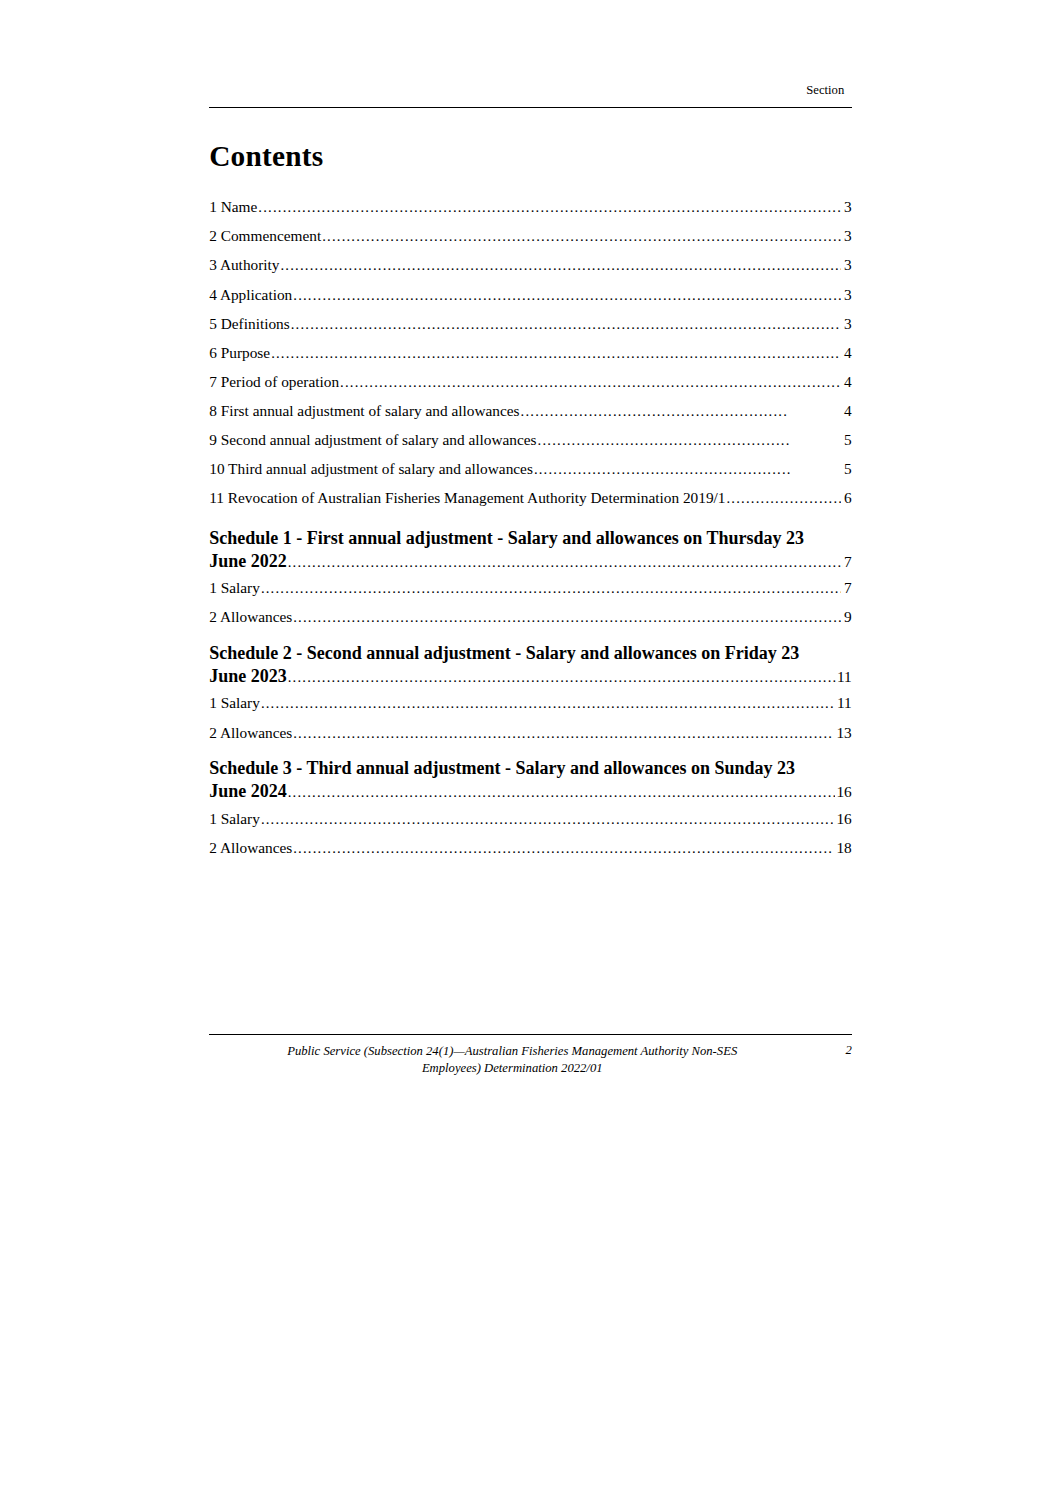Section
Contents
1 Name .................................................................................................................................. 3
2 Commencement ................................................................................................................. 3
3 Authority .......................................................................................................................... 3
4 Application ....................................................................................................................... 3
5 Definitions ........................................................................................................................ 3
6 Purpose ............................................................................................................................ 4
7 Period of operation ......................................................................................................... 4
8 First annual adjustment of salary and allowances ....................................................... 4
9 Second annual adjustment of salary and allowances .................................................... 5
10 Third annual adjustment of salary and allowances ..................................................... 5
11 Revocation of Australian Fisheries Management Authority Determination 2019/1 .............................. 6
Schedule 1 - First annual adjustment - Salary and allowances on Thursday 23
June 2022 ......................................................................................................................... 7
1 Salary .............................................................................................................................. 7
2 Allowances ....................................................................................................................... 9
Schedule 2 - Second annual adjustment - Salary and allowances on Friday 23
June 2023 ....................................................................................................................... 11
1 Salary ............................................................................................................................ 11
2 Allowances ..................................................................................................................... 13
Schedule 3 - Third annual adjustment - Salary and allowances on Sunday 23
June 2024 ....................................................................................................................... 16
1 Salary ............................................................................................................................ 16
2 Allowances ..................................................................................................................... 18
Public Service (Subsection 24(1)—Australian Fisheries Management Authority Non-SES
Employees) Determination 2022/01
2